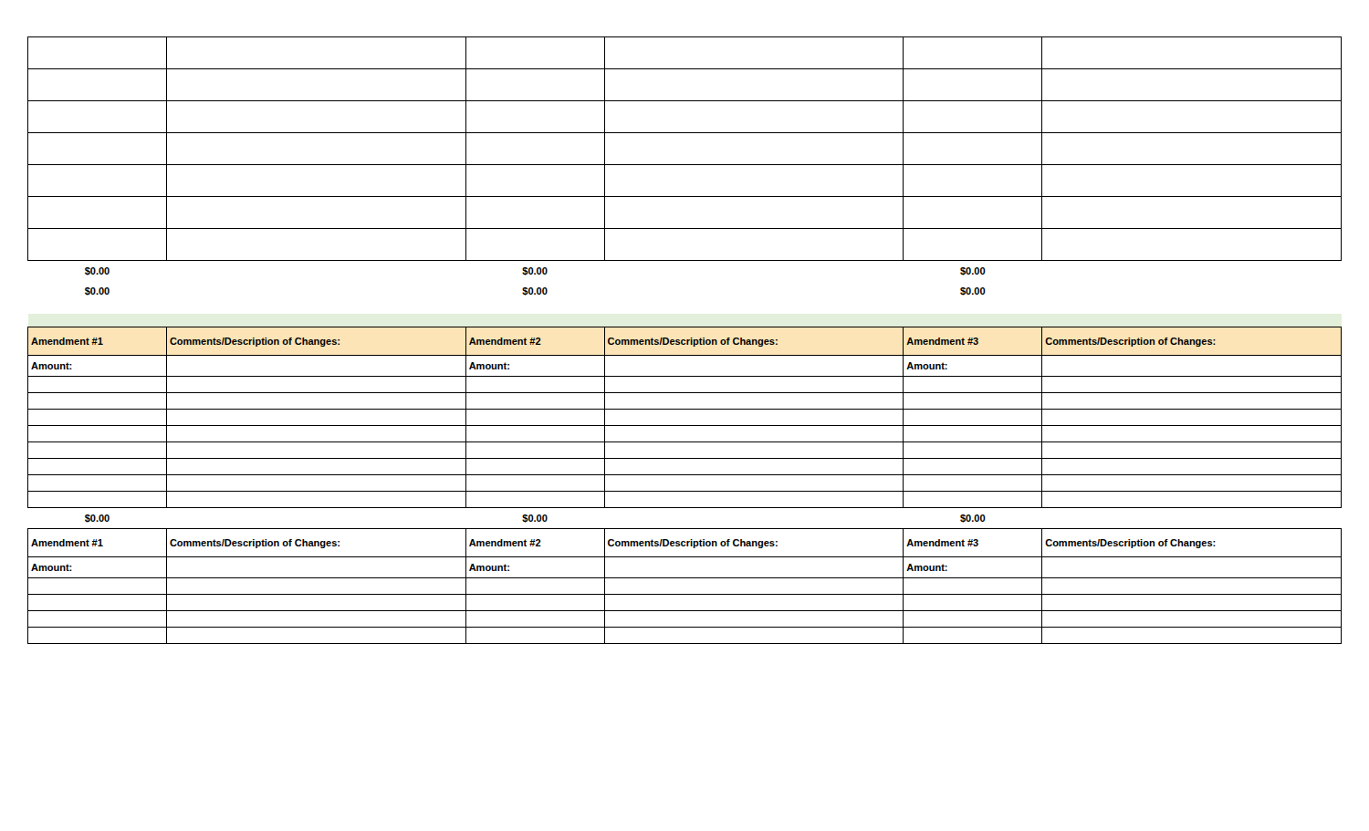| $0.00 | | $0.00 | | $0.00 | |
| $0.00 | | $0.00 | | $0.00 | |
| Amendment #1 | Comments/Description of Changes: | Amendment #2 | Comments/Description of Changes: | Amendment #3 | Comments/Description of Changes: |
| Amount: | | Amount: | | Amount: | |
| $0.00 | | $0.00 | | $0.00 | |
| Amendment #1 | Comments/Description of Changes: | Amendment #2 | Comments/Description of Changes: | Amendment #3 | Comments/Description of Changes: |
| Amount: | | Amount: | | Amount: | |